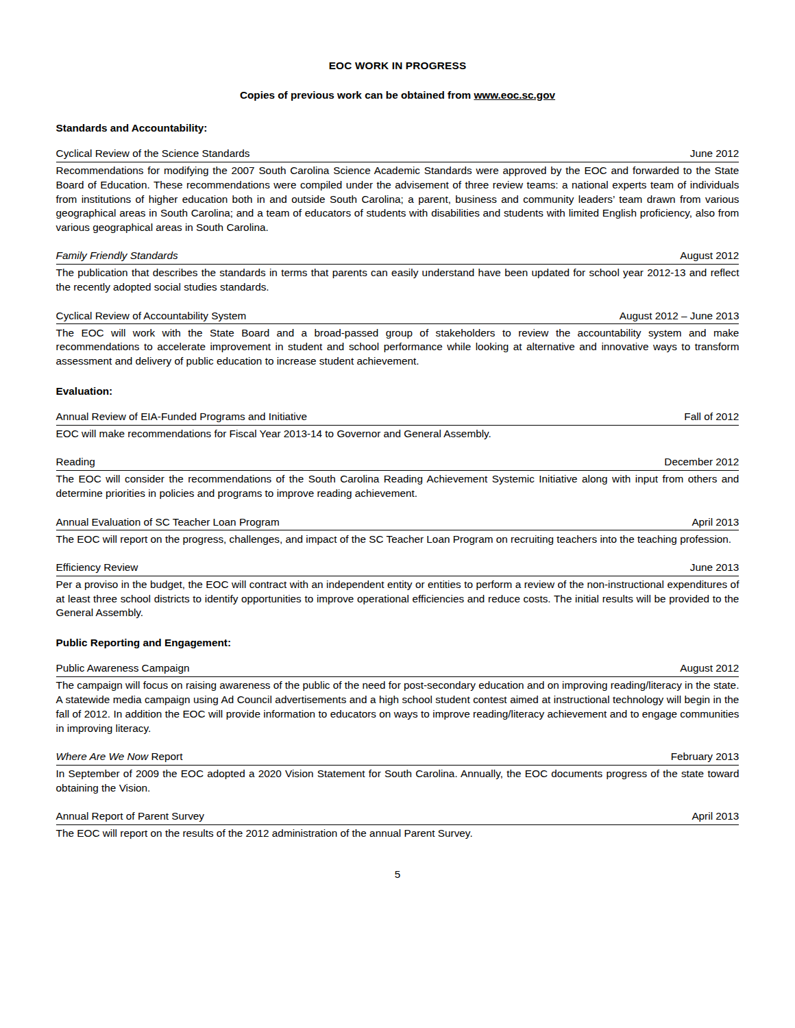EOC WORK IN PROGRESS
Copies of previous work can be obtained from www.eoc.sc.gov
Standards and Accountability:
Cyclical Review of the Science Standards June 2012
Recommendations for modifying the 2007 South Carolina Science Academic Standards were approved by the EOC and forwarded to the State Board of Education. These recommendations were compiled under the advisement of three review teams: a national experts team of individuals from institutions of higher education both in and outside South Carolina; a parent, business and community leaders’ team drawn from various geographical areas in South Carolina; and a team of educators of students with disabilities and students with limited English proficiency, also from various geographical areas in South Carolina.
Family Friendly Standards August 2012
The publication that describes the standards in terms that parents can easily understand have been updated for school year 2012-13 and reflect the recently adopted social studies standards.
Cyclical Review of Accountability System August 2012 – June 2013
The EOC will work with the State Board and a broad-passed group of stakeholders to review the accountability system and make recommendations to accelerate improvement in student and school performance while looking at alternative and innovative ways to transform assessment and delivery of public education to increase student achievement.
Evaluation:
Annual Review of EIA-Funded Programs and Initiative Fall of 2012
EOC will make recommendations for Fiscal Year 2013-14 to Governor and General Assembly.
Reading December 2012
The EOC will consider the recommendations of the South Carolina Reading Achievement Systemic Initiative along with input from others and determine priorities in policies and programs to improve reading achievement.
Annual Evaluation of SC Teacher Loan Program April 2013
The EOC will report on the progress, challenges, and impact of the SC Teacher Loan Program on recruiting teachers into the teaching profession.
Efficiency Review June 2013
Per a proviso in the budget, the EOC will contract with an independent entity or entities to perform a review of the non-instructional expenditures of at least three school districts to identify opportunities to improve operational efficiencies and reduce costs. The initial results will be provided to the General Assembly.
Public Reporting and Engagement:
Public Awareness Campaign August 2012
The campaign will focus on raising awareness of the public of the need for post-secondary education and on improving reading/literacy in the state. A statewide media campaign using Ad Council advertisements and a high school student contest aimed at instructional technology will begin in the fall of 2012. In addition the EOC will provide information to educators on ways to improve reading/literacy achievement and to engage communities in improving literacy.
Where Are We Now Report February 2013
In September of 2009 the EOC adopted a 2020 Vision Statement for South Carolina. Annually, the EOC documents progress of the state toward obtaining the Vision.
Annual Report of Parent Survey April 2013
The EOC will report on the results of the 2012 administration of the annual Parent Survey.
5